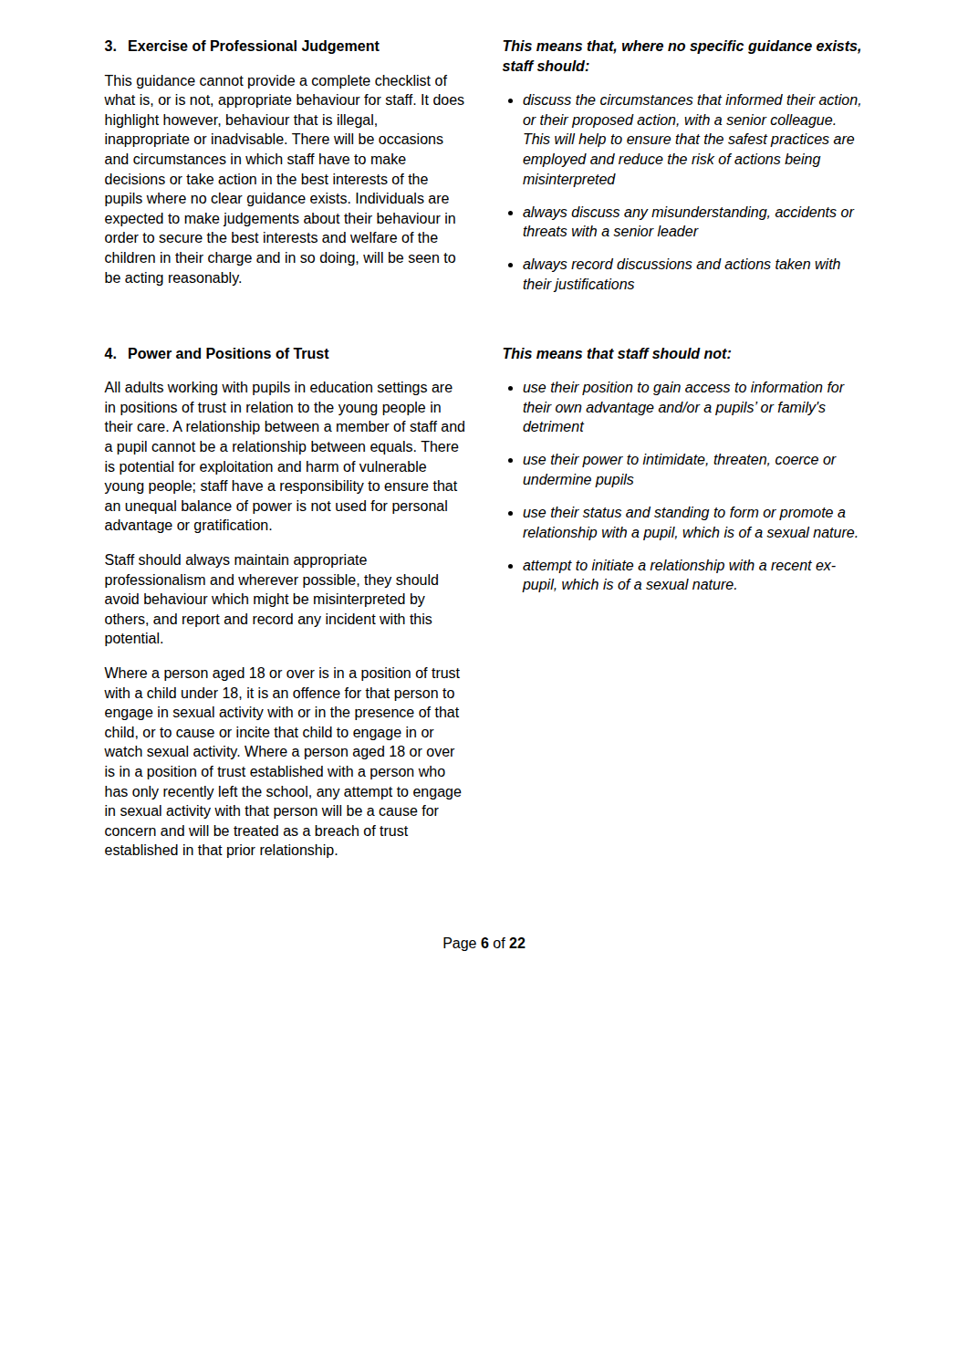3. Exercise of Professional Judgement
This guidance cannot provide a complete checklist of what is, or is not, appropriate behaviour for staff. It does highlight however, behaviour that is illegal, inappropriate or inadvisable. There will be occasions and circumstances in which staff have to make decisions or take action in the best interests of the pupils where no clear guidance exists. Individuals are expected to make judgements about their behaviour in order to secure the best interests and welfare of the children in their charge and in so doing, will be seen to be acting reasonably.
This means that, where no specific guidance exists, staff should:
discuss the circumstances that informed their action, or their proposed action, with a senior colleague. This will help to ensure that the safest practices are employed and reduce the risk of actions being misinterpreted
always discuss any misunderstanding, accidents or threats with a senior leader
always record discussions and actions taken with their justifications
4. Power and Positions of Trust
All adults working with pupils in education settings are in positions of trust in relation to the young people in their care. A relationship between a member of staff and a pupil cannot be a relationship between equals. There is potential for exploitation and harm of vulnerable young people; staff have a responsibility to ensure that an unequal balance of power is not used for personal advantage or gratification.
Staff should always maintain appropriate professionalism and wherever possible, they should avoid behaviour which might be misinterpreted by others, and report and record any incident with this potential.
Where a person aged 18 or over is in a position of trust with a child under 18, it is an offence for that person to engage in sexual activity with or in the presence of that child, or to cause or incite that child to engage in or watch sexual activity. Where a person aged 18 or over is in a position of trust established with a person who has only recently left the school, any attempt to engage in sexual activity with that person will be a cause for concern and will be treated as a breach of trust established in that prior relationship.
This means that staff should not:
use their position to gain access to information for their own advantage and/or a pupils’ or family's detriment
use their power to intimidate, threaten, coerce or undermine pupils
use their status and standing to form or promote a relationship with a pupil, which is of a sexual nature.
attempt to initiate a relationship with a recent ex-pupil, which is of a sexual nature.
Page 6 of 22